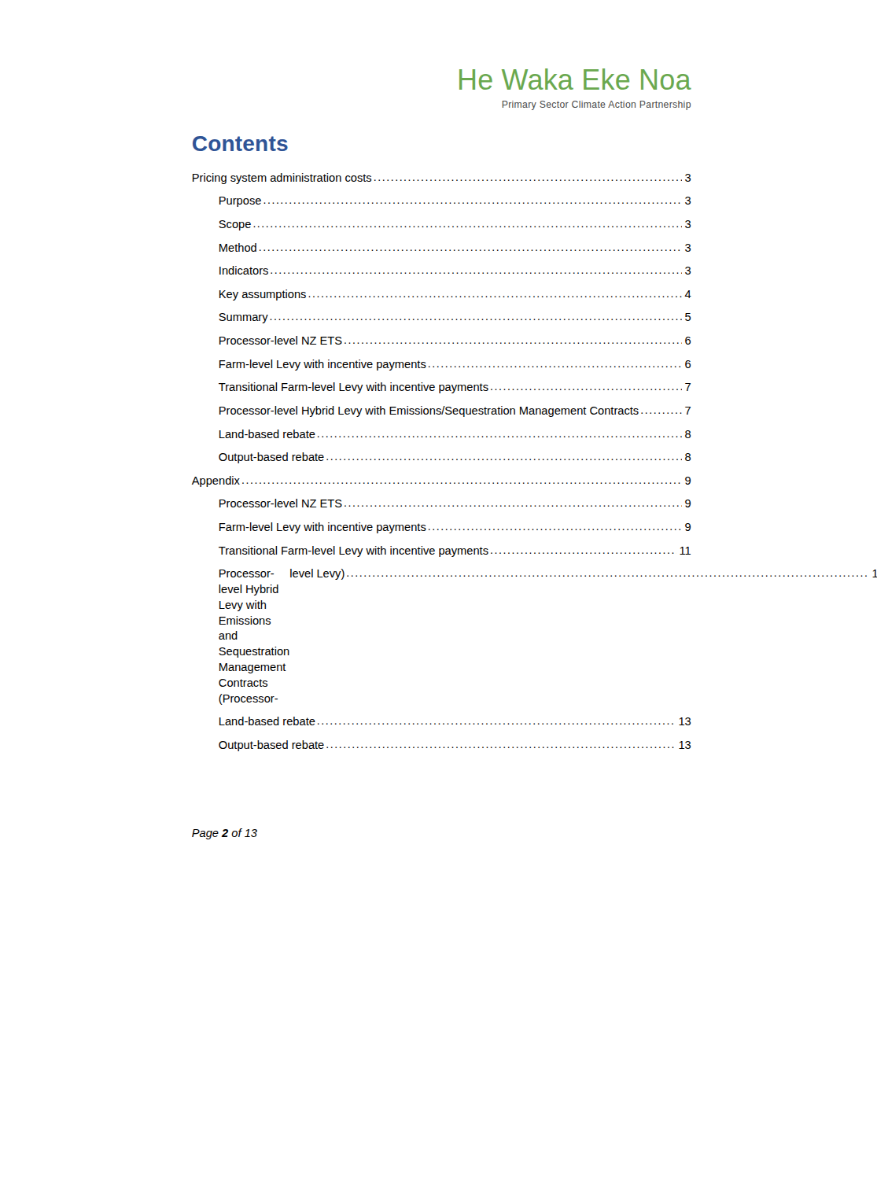He Waka Eke Noa
Primary Sector Climate Action Partnership
Contents
Pricing system administration costs .................................................................................................. 3
Purpose ......................................................................................................................... 3
Scope ............................................................................................................................. 3
Method .......................................................................................................................... 3
Indicators ...................................................................................................................... 3
Key assumptions ......................................................................................................... 4
Summary ....................................................................................................................... 5
Processor-level NZ ETS ....................................................................................................... 6
Farm-level Levy with incentive payments ......................................................................... 6
Transitional Farm-level Levy with incentive payments ....................................................... 7
Processor-level Hybrid Levy with Emissions/Sequestration Management Contracts ........................ 7
Land-based rebate ....................................................................................................... 8
Output-based rebate ................................................................................................... 8
Appendix ................................................................................................................................. 9
Processor-level NZ ETS ....................................................................................................... 9
Farm-level Levy with incentive payments ......................................................................... 9
Transitional Farm-level Levy with incentive payments ..................................................... 11
Processor-level Hybrid Levy with Emissions and Sequestration Management Contracts (Processor- level Levy) ......................................................................................................................... 11
Land-based rebate ..................................................................................................... 13
Output-based rebate ................................................................................................. 13
Page 2 of 13